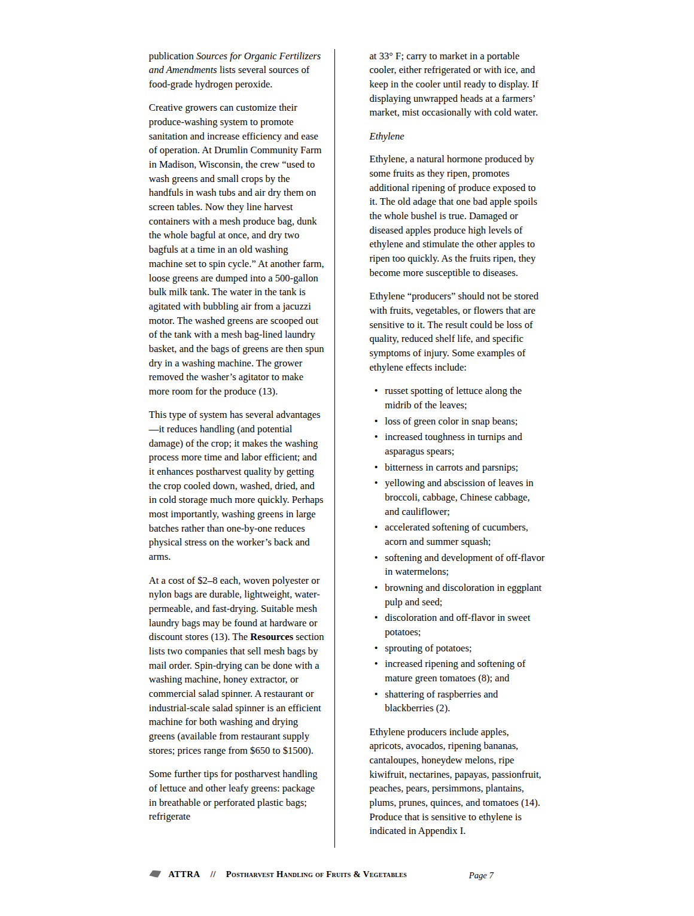publication Sources for Organic Fertilizers and Amendments lists several sources of food-grade hydrogen peroxide.
Creative growers can customize their produce-washing system to promote sanitation and increase efficiency and ease of operation. At Drumlin Community Farm in Madison, Wisconsin, the crew “used to wash greens and small crops by the handfuls in wash tubs and air dry them on screen tables. Now they line harvest containers with a mesh produce bag, dunk the whole bagful at once, and dry two bagfuls at a time in an old washing machine set to spin cycle.” At another farm, loose greens are dumped into a 500-gallon bulk milk tank. The water in the tank is agitated with bubbling air from a jacuzzi motor. The washed greens are scooped out of the tank with a mesh bag-lined laundry basket, and the bags of greens are then spun dry in a washing machine. The grower removed the washer’s agitator to make more room for the produce (13).
This type of system has several advantages—it reduces handling (and potential damage) of the crop; it makes the washing process more time and labor efficient; and it enhances postharvest quality by getting the crop cooled down, washed, dried, and in cold storage much more quickly. Perhaps most importantly, washing greens in large batches rather than one-by-one reduces physical stress on the worker’s back and arms.
At a cost of $2–8 each, woven polyester or nylon bags are durable, lightweight, water-permeable, and fast-drying. Suitable mesh laundry bags may be found at hardware or discount stores (13). The Resources section lists two companies that sell mesh bags by mail order. Spin-drying can be done with a washing machine, honey extractor, or commercial salad spinner. A restaurant or industrial-scale salad spinner is an efficient machine for both washing and drying greens (available from restaurant supply stores; prices range from $650 to $1500).
Some further tips for postharvest handling of lettuce and other leafy greens: package in breathable or perforated plastic bags; refrigerate
at 33° F; carry to market in a portable cooler, either refrigerated or with ice, and keep in the cooler until ready to display. If displaying unwrapped heads at a farmers’ market, mist occasionally with cold water.
Ethylene
Ethylene, a natural hormone produced by some fruits as they ripen, promotes additional ripening of produce exposed to it. The old adage that one bad apple spoils the whole bushel is true. Damaged or diseased apples produce high levels of ethylene and stimulate the other apples to ripen too quickly. As the fruits ripen, they become more susceptible to diseases.
Ethylene “producers” should not be stored with fruits, vegetables, or flowers that are sensitive to it. The result could be loss of quality, reduced shelf life, and specific symptoms of injury. Some examples of ethylene effects include:
russet spotting of lettuce along the midrib of the leaves;
loss of green color in snap beans;
increased toughness in turnips and asparagus spears;
bitterness in carrots and parsnips;
yellowing and abscission of leaves in broccoli, cabbage, Chinese cabbage, and cauliflower;
accelerated softening of cucumbers, acorn and summer squash;
softening and development of off-flavor in watermelons;
browning and discoloration in eggplant pulp and seed;
discoloration and off-flavor in sweet potatoes;
sprouting of potatoes;
increased ripening and softening of mature green tomatoes (8); and
shattering of raspberries and blackberries (2).
Ethylene producers include apples, apricots, avocados, ripening bananas, cantaloupes, honeydew melons, ripe kiwifruit, nectarines, papayas, passionfruit, peaches, pears, persimmons, plantains, plums, prunes, quinces, and tomatoes (14). Produce that is sensitive to ethylene is indicated in Appendix I.
ATTRA // Postharvest Handling of Fruits & Vegetables
Page 7